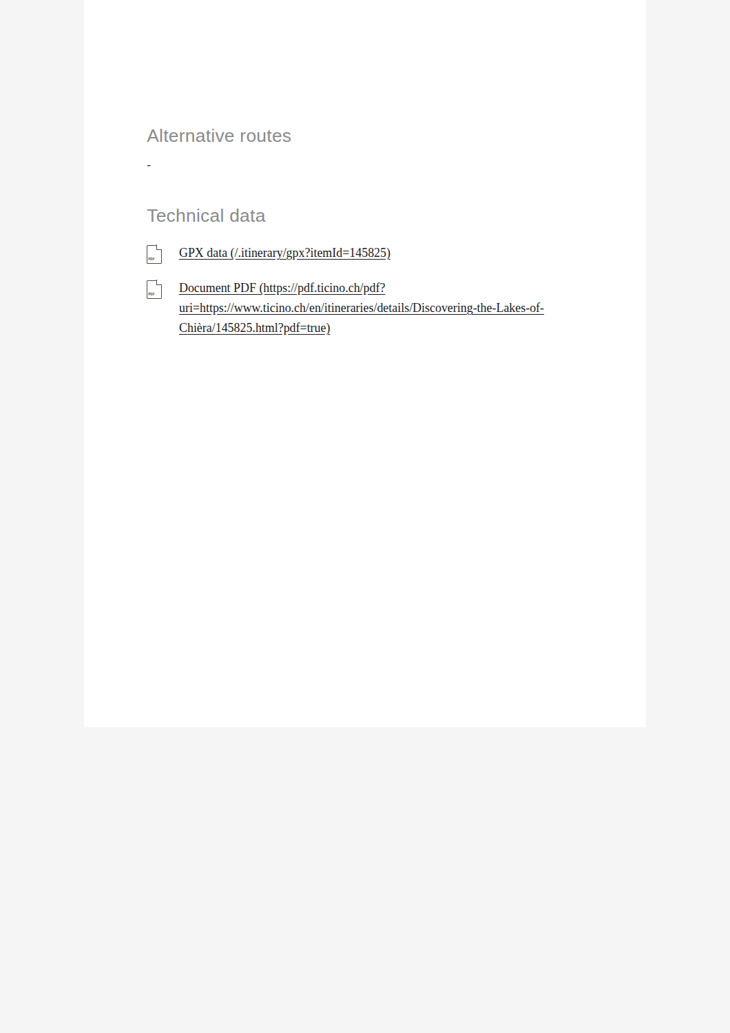Alternative routes
-
Technical data
GPX data (/.itinerary/gpx?itemId=145825)
Document PDF (https://pdf.ticino.ch/pdf?uri=https://www.ticino.ch/en/itineraries/details/Discovering-the-Lakes-of-Chièra/145825.html?pdf=true)